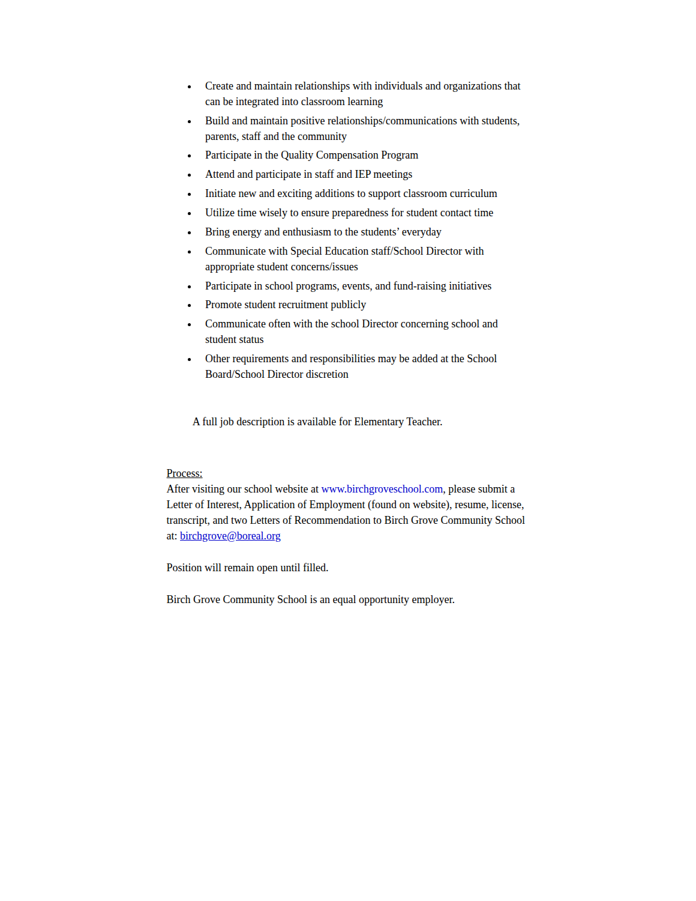Create and maintain relationships with individuals and organizations that can be integrated into classroom learning
Build and maintain positive relationships/communications with students, parents, staff and the community
Participate in the Quality Compensation Program
Attend and participate in staff and IEP meetings
Initiate new and exciting additions to support classroom curriculum
Utilize time wisely to ensure preparedness for student contact time
Bring energy and enthusiasm to the students’ everyday
Communicate with Special Education staff/School Director with appropriate student concerns/issues
Participate in school programs, events, and fund-raising initiatives
Promote student recruitment publicly
Communicate often with the school Director concerning school and student status
Other requirements and responsibilities may be added at the School Board/School Director discretion
A full job description is available for Elementary Teacher.
Process:
After visiting our school website at www.birchgroveschool.com, please submit a Letter of Interest, Application of Employment (found on website), resume, license, transcript, and two Letters of Recommendation to Birch Grove Community School at: birchgrove@boreal.org
Position will remain open until filled.
Birch Grove Community School is an equal opportunity employer.